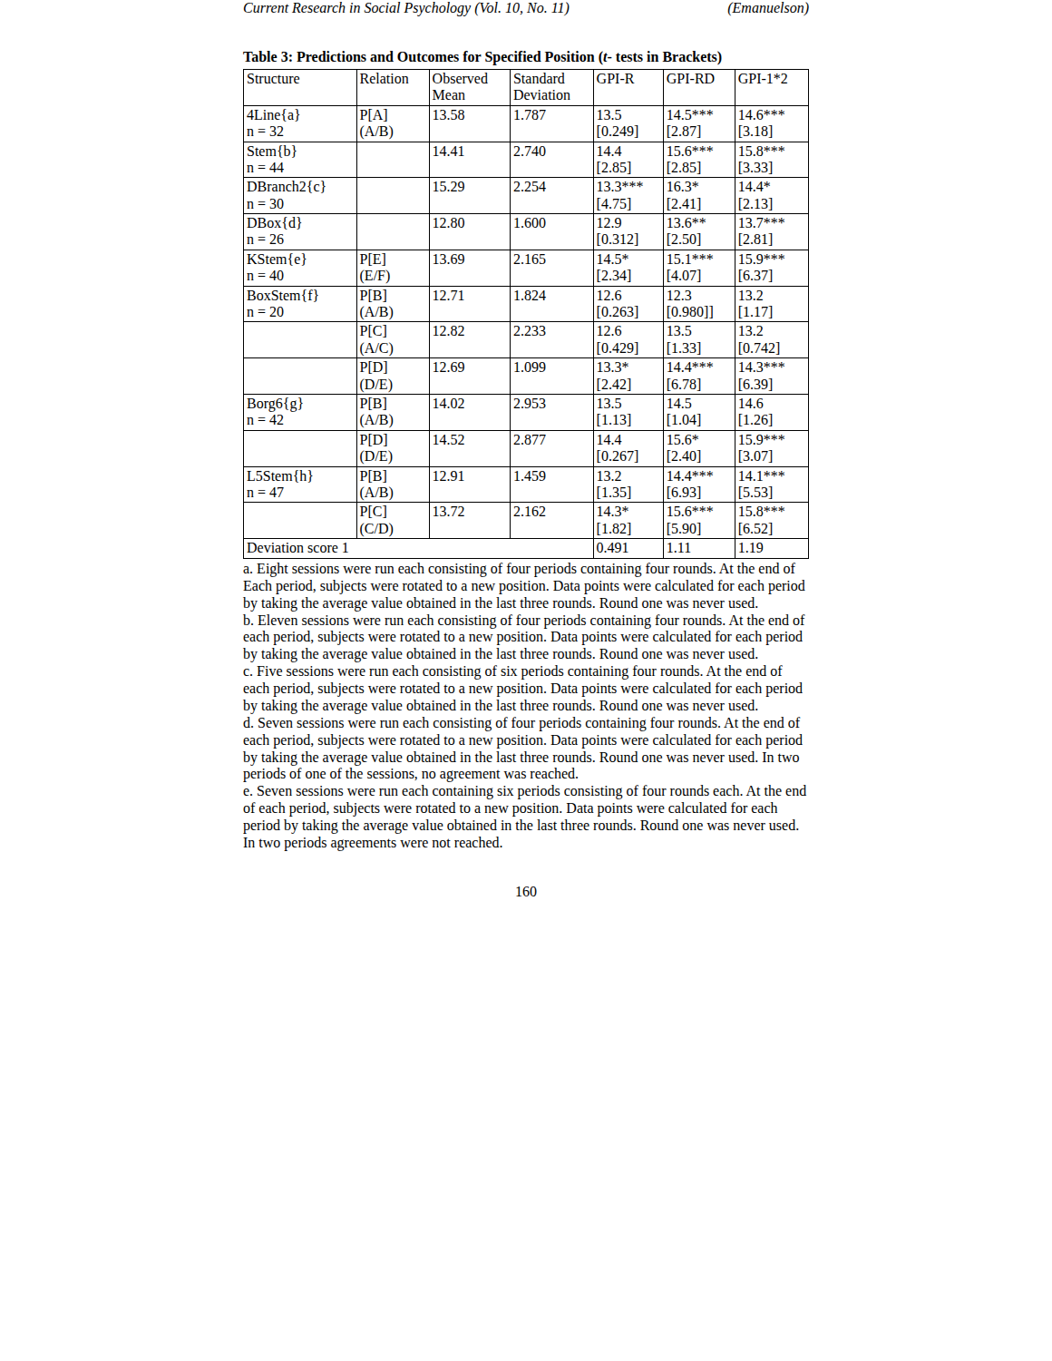Current Research in Social Psychology (Vol. 10, No. 11)
(Emanuelson)
Table 3: Predictions and Outcomes for Specified Position (t- tests in Brackets)
| Structure | Relation | Observed Mean | Standard Deviation | GPI-R | GPI-RD | GPI-1*2 |
| --- | --- | --- | --- | --- | --- | --- |
| 4Line{a} n = 32 | P[A] (A/B) | 13.58 | 1.787 | 13.5 [0.249] | 14.5*** [2.87] | 14.6*** [3.18] |
| Stem{b} n = 44 | | 14.41 | 2.740 | 14.4 [2.85] | 15.6*** [2.85] | 15.8*** [3.33] |
| DBranch2{c} n = 30 | | 15.29 | 2.254 | 13.3*** [4.75] | 16.3* [2.41] | 14.4* [2.13] |
| DBox{d} n = 26 | | 12.80 | 1.600 | 12.9 [0.312] | 13.6** [2.50] | 13.7*** [2.81] |
| KStem{e} n = 40 | P[E] (E/F) | 13.69 | 2.165 | 14.5* [2.34] | 15.1*** [4.07] | 15.9*** [6.37] |
| BoxStem{f} n = 20 | P[B] (A/B) | 12.71 | 1.824 | 12.6 [0.263] | 12.3 [0.980]] | 13.2 [1.17] |
| | P[C] (A/C) | 12.82 | 2.233 | 12.6 [0.429] | 13.5 [1.33] | 13.2 [0.742] |
| | P[D] (D/E) | 12.69 | 1.099 | 13.3* [2.42] | 14.4*** [6.78] | 14.3*** [6.39] |
| Borg6{g} n = 42 | P[B] (A/B) | 14.02 | 2.953 | 13.5 [1.13] | 14.5 [1.04] | 14.6 [1.26] |
| | P[D] (D/E) | 14.52 | 2.877 | 14.4 [0.267] | 15.6* [2.40] | 15.9*** [3.07] |
| L5Stem{h} n = 47 | P[B] (A/B) | 12.91 | 1.459 | 13.2 [1.35] | 14.4*** [6.93] | 14.1*** [5.53] |
| | P[C] (C/D) | 13.72 | 2.162 | 14.3* [1.82] | 15.6*** [5.90] | 15.8*** [6.52] |
| Deviation score 1 | 0.491 | 1.11 | 1.19 |
a. Eight sessions were run each consisting of four periods containing four rounds. At the end of Each period, subjects were rotated to a new position. Data points were calculated for each period by taking the average value obtained in the last three rounds. Round one was never used.
b. Eleven sessions were run each consisting of four periods containing four rounds. At the end of each period, subjects were rotated to a new position. Data points were calculated for each period by taking the average value obtained in the last three rounds. Round one was never used.
c. Five sessions were run each consisting of six periods containing four rounds. At the end of each period, subjects were rotated to a new position. Data points were calculated for each period by taking the average value obtained in the last three rounds. Round one was never used.
d. Seven sessions were run each consisting of four periods containing four rounds. At the end of each period, subjects were rotated to a new position. Data points were calculated for each period by taking the average value obtained in the last three rounds. Round one was never used. In two periods of one of the sessions, no agreement was reached.
e. Seven sessions were run each containing six periods consisting of four rounds each. At the end of each period, subjects were rotated to a new position. Data points were calculated for each period by taking the average value obtained in the last three rounds. Round one was never used. In two periods agreements were not reached.
160